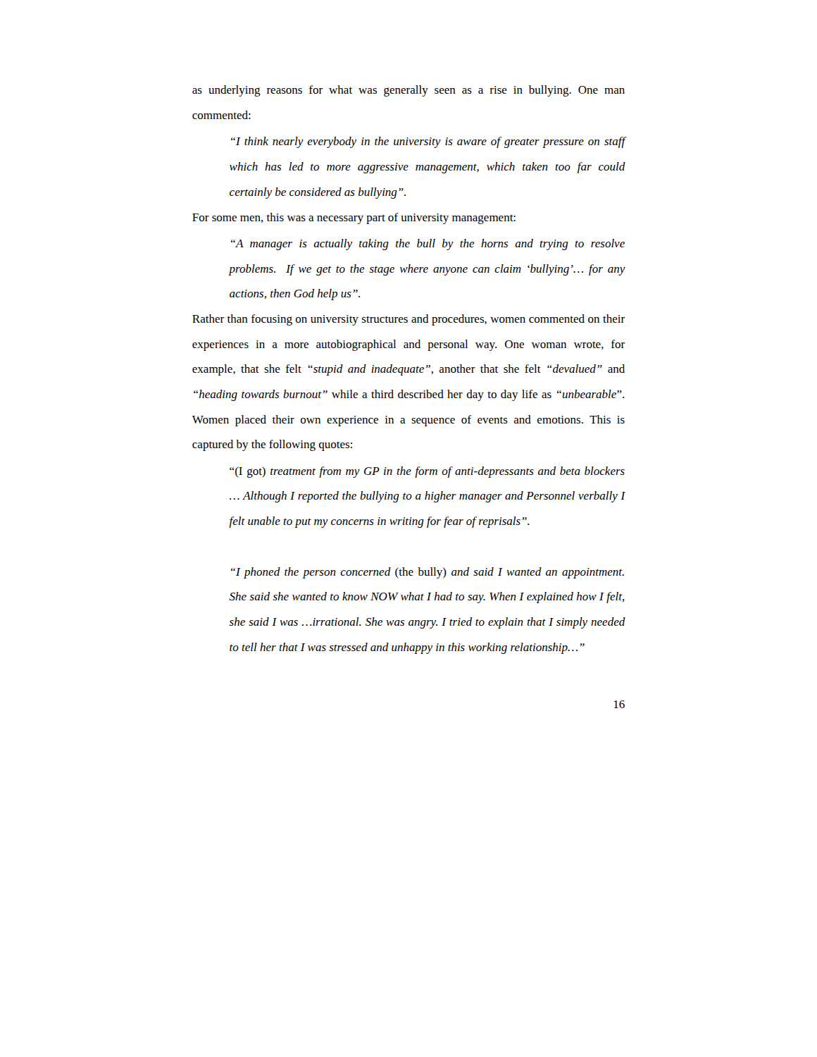as underlying reasons for what was generally seen as a rise in bullying. One man commented:
“I think nearly everybody in the university is aware of greater pressure on staff which has led to more aggressive management, which taken too far could certainly be considered as bullying”.
For some men, this was a necessary part of university management:
“A manager is actually taking the bull by the horns and trying to resolve problems. If we get to the stage where anyone can claim ‘bullying’… for any actions, then God help us”.
Rather than focusing on university structures and procedures, women commented on their experiences in a more autobiographical and personal way. One woman wrote, for example, that she felt “stupid and inadequate”, another that she felt “devalued” and “heading towards burnout” while a third described her day to day life as “unbearable”. Women placed their own experience in a sequence of events and emotions. This is captured by the following quotes:
“(I got) treatment from my GP in the form of anti-depressants and beta blockers … Although I reported the bullying to a higher manager and Personnel verbally I felt unable to put my concerns in writing for fear of reprisals”.
“I phoned the person concerned (the bully) and said I wanted an appointment. She said she wanted to know NOW what I had to say. When I explained how I felt, she said I was …irrational. She was angry. I tried to explain that I simply needed to tell her that I was stressed and unhappy in this working relationship…”
16